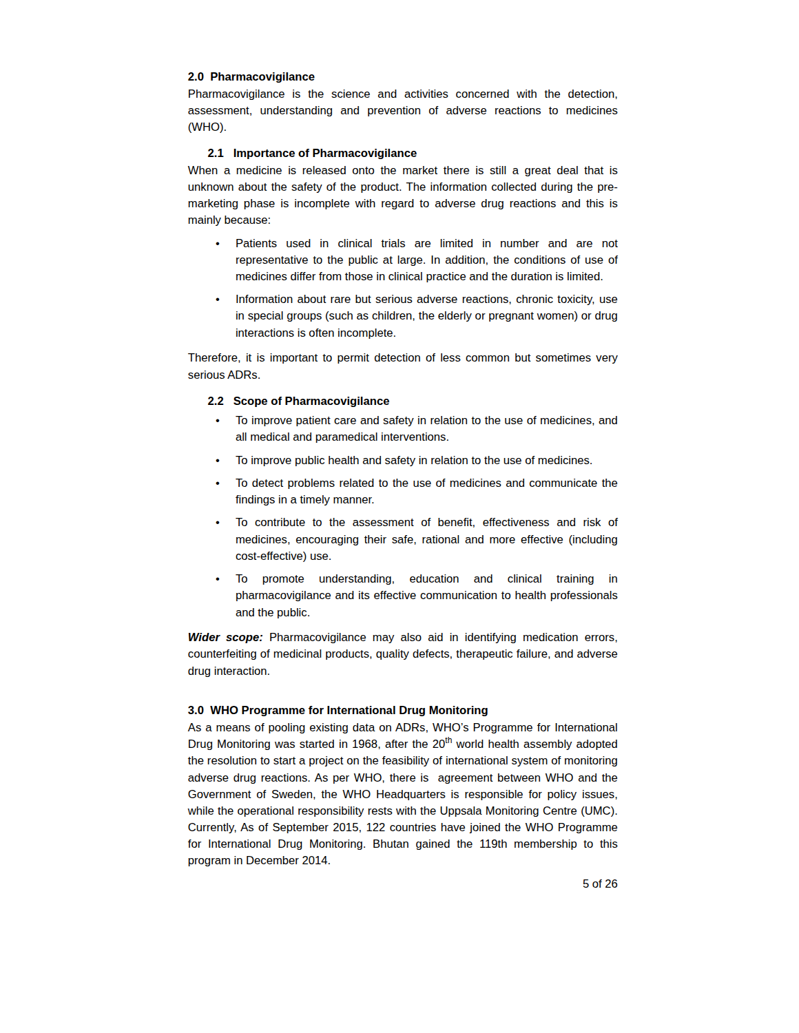2.0 Pharmacovigilance
Pharmacovigilance is the science and activities concerned with the detection, assessment, understanding and prevention of adverse reactions to medicines (WHO).
2.1 Importance of Pharmacovigilance
When a medicine is released onto the market there is still a great deal that is unknown about the safety of the product. The information collected during the pre-marketing phase is incomplete with regard to adverse drug reactions and this is mainly because:
Patients used in clinical trials are limited in number and are not representative to the public at large. In addition, the conditions of use of medicines differ from those in clinical practice and the duration is limited.
Information about rare but serious adverse reactions, chronic toxicity, use in special groups (such as children, the elderly or pregnant women) or drug interactions is often incomplete.
Therefore, it is important to permit detection of less common but sometimes very serious ADRs.
2.2 Scope of Pharmacovigilance
To improve patient care and safety in relation to the use of medicines, and all medical and paramedical interventions.
To improve public health and safety in relation to the use of medicines.
To detect problems related to the use of medicines and communicate the findings in a timely manner.
To contribute to the assessment of benefit, effectiveness and risk of medicines, encouraging their safe, rational and more effective (including cost-effective) use.
To promote understanding, education and clinical training in pharmacovigilance and its effective communication to health professionals and the public.
Wider scope: Pharmacovigilance may also aid in identifying medication errors, counterfeiting of medicinal products, quality defects, therapeutic failure, and adverse drug interaction.
3.0 WHO Programme for International Drug Monitoring
As a means of pooling existing data on ADRs, WHO’s Programme for International Drug Monitoring was started in 1968, after the 20th world health assembly adopted the resolution to start a project on the feasibility of international system of monitoring adverse drug reactions. As per WHO, there is agreement between WHO and the Government of Sweden, the WHO Headquarters is responsible for policy issues, while the operational responsibility rests with the Uppsala Monitoring Centre (UMC). Currently, As of September 2015, 122 countries have joined the WHO Programme for International Drug Monitoring. Bhutan gained the 119th membership to this program in December 2014.
5 of 26